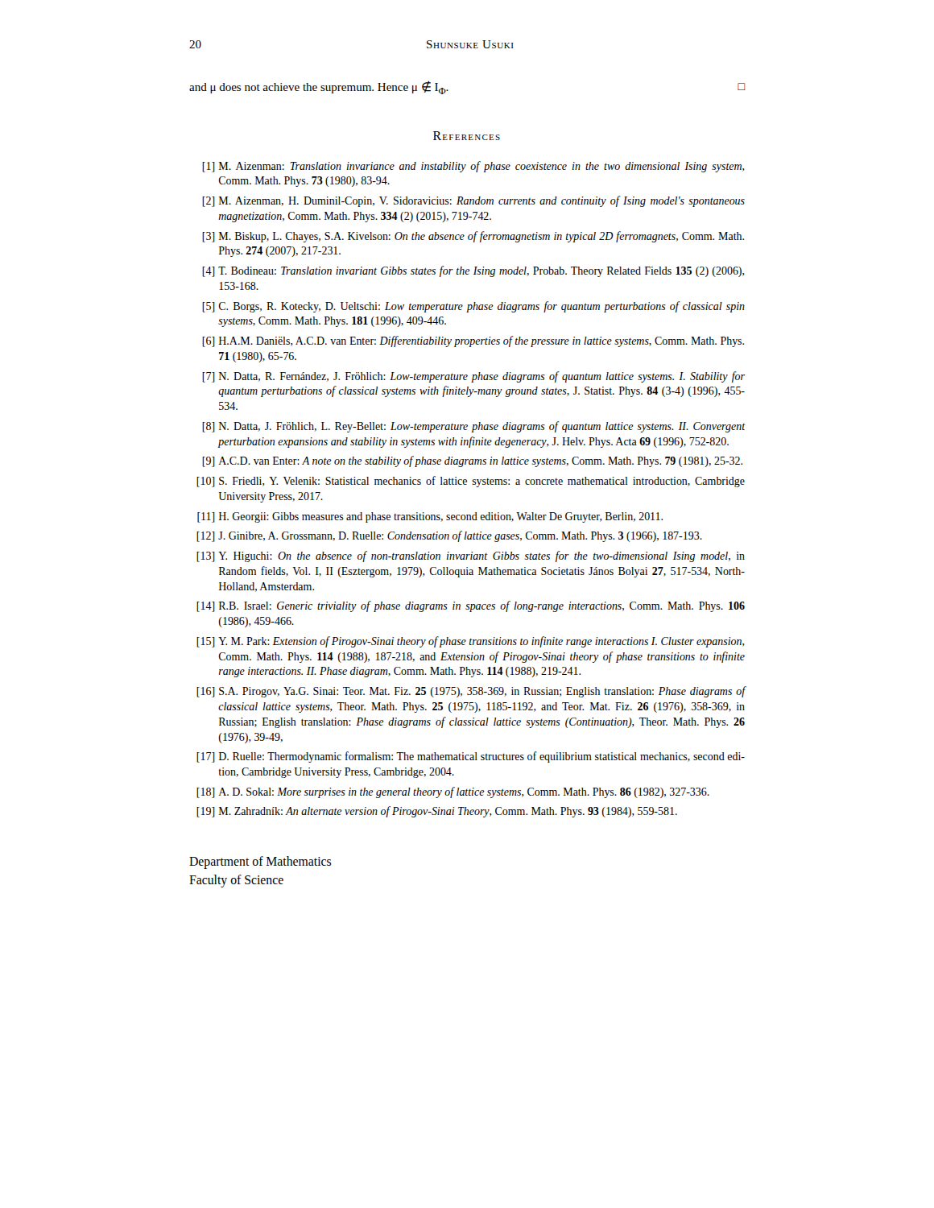20 Shunsuke Usuki
and μ does not achieve the supremum. Hence μ ∉ IΦ. □
References
[1] M. Aizenman: Translation invariance and instability of phase coexistence in the two dimensional Ising system, Comm. Math. Phys. 73 (1980), 83-94.
[2] M. Aizenman, H. Duminil-Copin, V. Sidoravicius: Random currents and continuity of Ising model's spontaneous magnetization, Comm. Math. Phys. 334 (2) (2015), 719-742.
[3] M. Biskup, L. Chayes, S.A. Kivelson: On the absence of ferromagnetism in typical 2D ferromagnets, Comm. Math. Phys. 274 (2007), 217-231.
[4] T. Bodineau: Translation invariant Gibbs states for the Ising model, Probab. Theory Related Fields 135 (2) (2006), 153-168.
[5] C. Borgs, R. Kotecky, D. Ueltschi: Low temperature phase diagrams for quantum perturbations of classical spin systems, Comm. Math. Phys. 181 (1996), 409-446.
[6] H.A.M. Daniëls, A.C.D. van Enter: Differentiability properties of the pressure in lattice systems, Comm. Math. Phys. 71 (1980), 65-76.
[7] N. Datta, R. Fernández, J. Fröhlich: Low-temperature phase diagrams of quantum lattice systems. I. Stability for quantum perturbations of classical systems with finitely-many ground states, J. Statist. Phys. 84 (3-4) (1996), 455-534.
[8] N. Datta, J. Fröhlich, L. Rey-Bellet: Low-temperature phase diagrams of quantum lattice systems. II. Convergent perturbation expansions and stability in systems with infinite degeneracy, J. Helv. Phys. Acta 69 (1996), 752-820.
[9] A.C.D. van Enter: A note on the stability of phase diagrams in lattice systems, Comm. Math. Phys. 79 (1981), 25-32.
[10] S. Friedli, Y. Velenik: Statistical mechanics of lattice systems: a concrete mathematical introduction, Cambridge University Press, 2017.
[11] H. Georgii: Gibbs measures and phase transitions, second edition, Walter De Gruyter, Berlin, 2011.
[12] J. Ginibre, A. Grossmann, D. Ruelle: Condensation of lattice gases, Comm. Math. Phys. 3 (1966), 187-193.
[13] Y. Higuchi: On the absence of non-translation invariant Gibbs states for the two-dimensional Ising model, in Random fields, Vol. I, II (Esztergom, 1979), Colloquia Mathematica Societatis János Bolyai 27, 517-534, North-Holland, Amsterdam.
[14] R.B. Israel: Generic triviality of phase diagrams in spaces of long-range interactions, Comm. Math. Phys. 106 (1986), 459-466.
[15] Y. M. Park: Extension of Pirogov-Sinai theory of phase transitions to infinite range interactions I. Cluster expansion, Comm. Math. Phys. 114 (1988), 187-218, and Extension of Pirogov-Sinai theory of phase transitions to infinite range interactions. II. Phase diagram, Comm. Math. Phys. 114 (1988), 219-241.
[16] S.A. Pirogov, Ya.G. Sinai: Teor. Mat. Fiz. 25 (1975), 358-369, in Russian; English translation: Phase diagrams of classical lattice systems, Theor. Math. Phys. 25 (1975), 1185-1192, and Teor. Mat. Fiz. 26 (1976), 358-369, in Russian; English translation: Phase diagrams of classical lattice systems (Continuation), Theor. Math. Phys. 26 (1976), 39-49,
[17] D. Ruelle: Thermodynamic formalism: The mathematical structures of equilibrium statistical mechanics, second edition, Cambridge University Press, Cambridge, 2004.
[18] A. D. Sokal: More surprises in the general theory of lattice systems, Comm. Math. Phys. 86 (1982), 327-336.
[19] M. Zahradník: An alternate version of Pirogov-Sinai Theory, Comm. Math. Phys. 93 (1984), 559-581.
Department of Mathematics
Faculty of Science